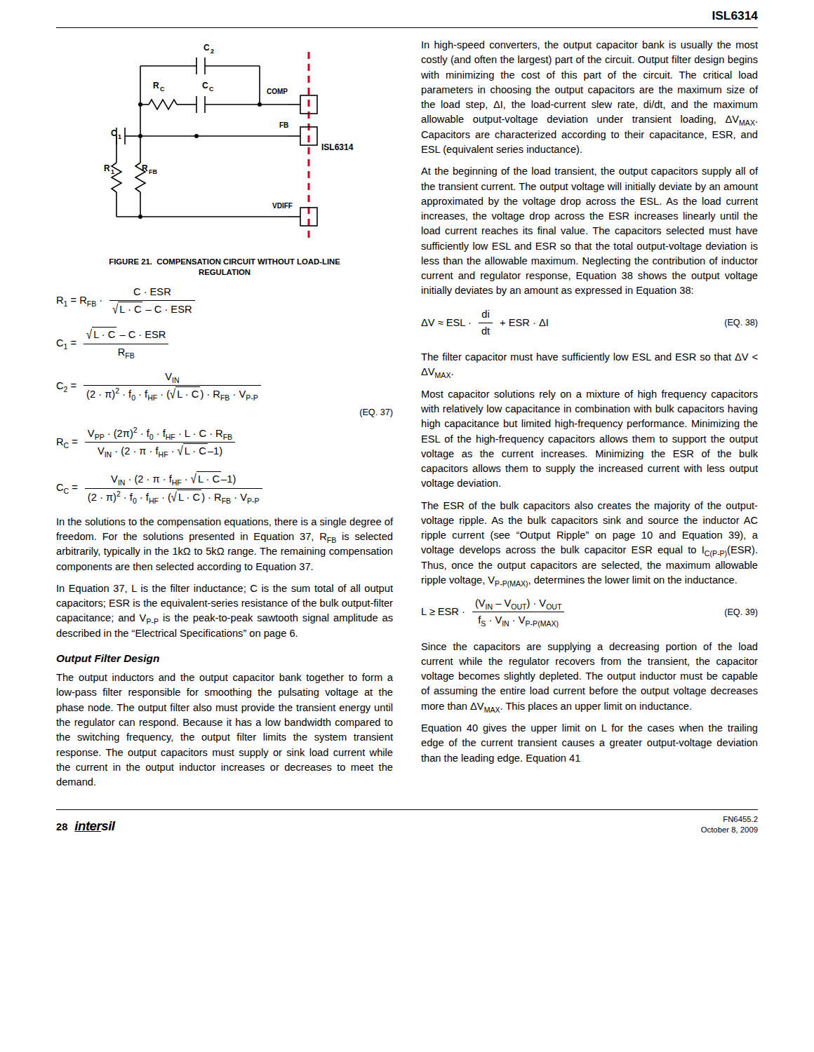ISL6314
C 2 R C C C COMP C 1 FB ISL6314 R 1 R FB VDIFF
FIGURE 21. COMPENSATION CIRCUIT WITHOUT LOAD-LINE
REGULATION
R1 = RFB · C · ESR √L · C – C · ESR
C1 = √L · C – C · ESR RFB
C2 = VIN (2 · π)2 · f0 · fHF · (√L · C) · RFB · VP-P
(EQ. 37)
RC = VPP · (2π)2 · f0 · fHF · L · C · RFB VIN · (2 · π · fHF · √L · C–1)
CC = VIN · (2 · π · fHF · √L · C–1) (2 · π)2 · f0 · fHF · (√L · C) · RFB · VP-P
In the solutions to the compensation equations, there is a single degree of freedom. For the solutions presented in Equation 37, RFB is selected arbitrarily, typically in the 1kΩ to 5kΩ range. The remaining compensation components are then selected according to Equation 37.
In Equation 37, L is the filter inductance; C is the sum total of all output capacitors; ESR is the equivalent-series resistance of the bulk output-filter capacitance; and VP-P is the peak-to-peak sawtooth signal amplitude as described in the “Electrical Specifications” on page 6.
Output Filter Design
The output inductors and the output capacitor bank together to form a low-pass filter responsible for smoothing the pulsating voltage at the phase node. The output filter also must provide the transient energy until the regulator can respond. Because it has a low bandwidth compared to the switching frequency, the output filter limits the system transient response. The output capacitors must supply or sink load current while the current in the output inductor increases or decreases to meet the demand.
In high-speed converters, the output capacitor bank is usually the most costly (and often the largest) part of the circuit. Output filter design begins with minimizing the cost of this part of the circuit. The critical load parameters in choosing the output capacitors are the maximum size of the load step, ΔI, the load-current slew rate, di/dt, and the maximum allowable output-voltage deviation under transient loading, ΔVMAX. Capacitors are characterized according to their capacitance, ESR, and ESL (equivalent series inductance).
At the beginning of the load transient, the output capacitors supply all of the transient current. The output voltage will initially deviate by an amount approximated by the voltage drop across the ESL. As the load current increases, the voltage drop across the ESR increases linearly until the load current reaches its final value. The capacitors selected must have sufficiently low ESL and ESR so that the total output-voltage deviation is less than the allowable maximum. Neglecting the contribution of inductor current and regulator response, Equation 38 shows the output voltage initially deviates by an amount as expressed in Equation 38:
ΔV ≈ ESL · di dt + ESR · ΔI
(EQ. 38)
The filter capacitor must have sufficiently low ESL and ESR so that ΔV < ΔVMAX.
Most capacitor solutions rely on a mixture of high frequency capacitors with relatively low capacitance in combination with bulk capacitors having high capacitance but limited high-frequency performance. Minimizing the ESL of the high-frequency capacitors allows them to support the output voltage as the current increases. Minimizing the ESR of the bulk capacitors allows them to supply the increased current with less output voltage deviation.
The ESR of the bulk capacitors also creates the majority of the output-voltage ripple. As the bulk capacitors sink and source the inductor AC ripple current (see “Output Ripple” on page 10 and Equation 39), a voltage develops across the bulk capacitor ESR equal to IC(P-P)(ESR). Thus, once the output capacitors are selected, the maximum allowable ripple voltage, VP-P(MAX), determines the lower limit on the inductance.
L ≥ ESR · (VIN – VOUT) · VOUT fS · VIN · VP-P(MAX)
(EQ. 39)
Since the capacitors are supplying a decreasing portion of the load current while the regulator recovers from the transient, the capacitor voltage becomes slightly depleted. The output inductor must be capable of assuming the entire load current before the output voltage decreases more than ΔVMAX. This places an upper limit on inductance.
Equation 40 gives the upper limit on L for the cases when the trailing edge of the current transient causes a greater output-voltage deviation than the leading edge. Equation 41
28
intersil
FN6455.2
October 8, 2009